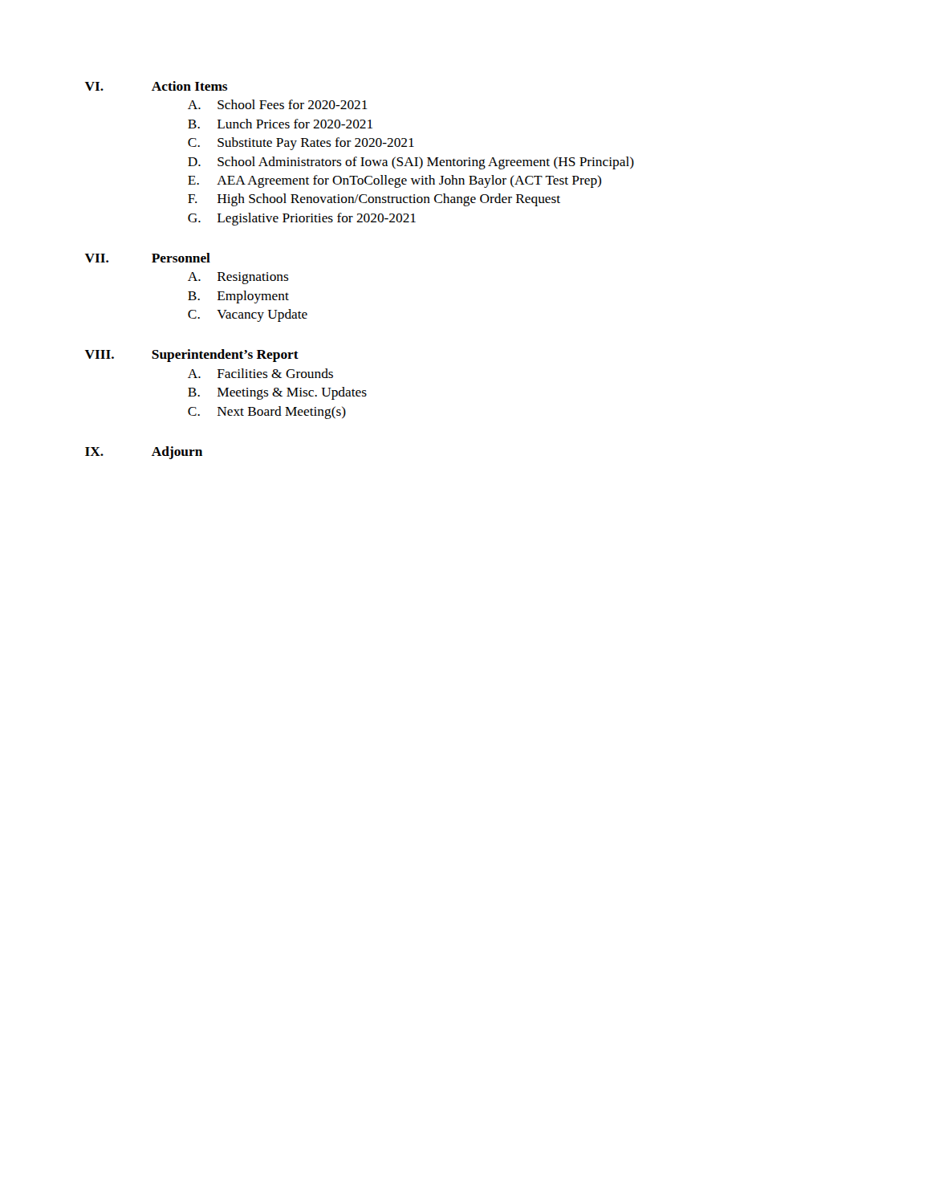VI.
Action Items
A. School Fees for 2020-2021
B. Lunch Prices for 2020-2021
C. Substitute Pay Rates for 2020-2021
D. School Administrators of Iowa (SAI) Mentoring Agreement (HS Principal)
E. AEA Agreement for OnToCollege with John Baylor (ACT Test Prep)
F. High School Renovation/Construction Change Order Request
G. Legislative Priorities for 2020-2021
VII.
Personnel
A. Resignations
B. Employment
C. Vacancy Update
VIII.
Superintendent’s Report
A. Facilities & Grounds
B. Meetings & Misc. Updates
C. Next Board Meeting(s)
IX.
Adjourn